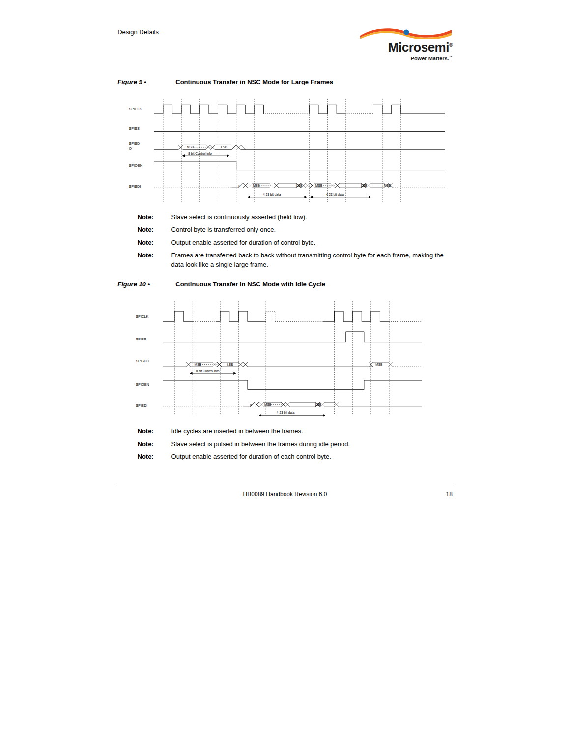Design Details
Microsemi®
Power Matters.™
Figure 9 •Continuous Transfer in NSC Mode for Large Frames
SPICLK SPISS SPISD O MSB LSB 8 bit Control info SPIOEN SPISDI 0 MSB LSB MSB LSB MSB 4-23 bit data 4-23 bit data
Note: Slave select is continuously asserted (held low).
Note: Control byte is transferred only once.
Note: Output enable asserted for duration of control byte.
Note: Frames are transferred back to back without transmitting control byte for each frame, making the data look like a single large frame.
Figure 10 •Continuous Transfer in NSC Mode with Idle Cycle
SPICLK SPISS SPISDO MSB LSB MSB 8 bit Control info SPIOEN SPISDI 0 MSB LSB 4-23 bit data
Note: Idle cycles are inserted in between the frames.
Note: Slave select is pulsed in between the frames during idle period.
Note: Output enable asserted for duration of each control byte.
HB0089 Handbook Revision 6.0
18